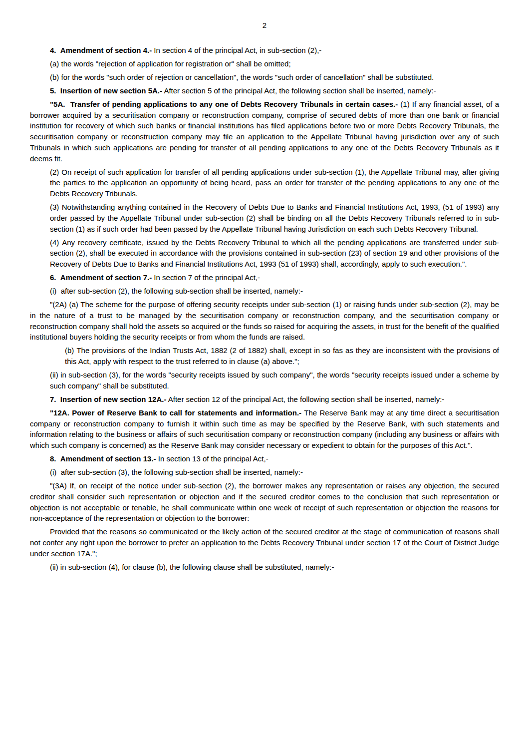2
4. Amendment of section 4.- In section 4 of the principal Act, in sub-section (2),-
(a) the words "rejection of application for registration or" shall be omitted;
(b) for the words "such order of rejection or cancellation", the words "such order of cancellation" shall be substituted.
5. Insertion of new section 5A.- After section 5 of the principal Act, the following section shall be inserted, namely:-
"5A. Transfer of pending applications to any one of Debts Recovery Tribunals in certain cases.- (1) If any financial asset, of a borrower acquired by a securitisation company or reconstruction company, comprise of secured debts of more than one bank or financial institution for recovery of which such banks or financial institutions has filed applications before two or more Debts Recovery Tribunals, the securitisation company or reconstruction company may file an application to the Appellate Tribunal having jurisdiction over any of such Tribunals in which such applications are pending for transfer of all pending applications to any one of the Debts Recovery Tribunals as it deems fit.
(2) On receipt of such application for transfer of all pending applications under sub-section (1), the Appellate Tribunal may, after giving the parties to the application an opportunity of being heard, pass an order for transfer of the pending applications to any one of the Debts Recovery Tribunals.
(3) Notwithstanding anything contained in the Recovery of Debts Due to Banks and Financial Institutions Act, 1993, (51 of 1993) any order passed by the Appellate Tribunal under sub-section (2) shall be binding on all the Debts Recovery Tribunals referred to in sub-section (1) as if such order had been passed by the Appellate Tribunal having Jurisdiction on each such Debts Recovery Tribunal.
(4) Any recovery certificate, issued by the Debts Recovery Tribunal to which all the pending applications are transferred under sub-section (2), shall be executed in accordance with the provisions contained in sub-section (23) of section 19 and other provisions of the Recovery of Debts Due to Banks and Financial Institutions Act, 1993 (51 of 1993) shall, accordingly, apply to such execution.".
6. Amendment of section 7.- In section 7 of the principal Act,-
(i) after sub-section (2), the following sub-section shall be inserted, namely:-
"(2A) (a) The scheme for the purpose of offering security receipts under sub-section (1) or raising funds under sub-section (2), may be in the nature of a trust to be managed by the securitisation company or reconstruction company, and the securitisation company or reconstruction company shall hold the assets so acquired or the funds so raised for acquiring the assets, in trust for the benefit of the qualified institutional buyers holding the security receipts or from whom the funds are raised.
(b) The provisions of the Indian Trusts Act, 1882 (2 of 1882) shall, except in so fas as they are inconsistent with the provisions of this Act, apply with respect to the trust referred to in clause (a) above.";
(ii) in sub-section (3), for the words "security receipts issued by such company", the words "security receipts issued under a scheme by such company" shall be substituted.
7. Insertion of new section 12A.- After section 12 of the principal Act, the following section shall be inserted, namely:-
"12A. Power of Reserve Bank to call for statements and information.- The Reserve Bank may at any time direct a securitisation company or reconstruction company to furnish it within such time as may be specified by the Reserve Bank, with such statements and information relating to the business or affairs of such securitisation company or reconstruction company (including any business or affairs with which such company is concerned) as the Reserve Bank may consider necessary or expedient to obtain for the purposes of this Act.".
8. Amendment of section 13.- In section 13 of the principal Act,-
(i) after sub-section (3), the following sub-section shall be inserted, namely:-
"(3A) If, on receipt of the notice under sub-section (2), the borrower makes any representation or raises any objection, the secured creditor shall consider such representation or objection and if the secured creditor comes to the conclusion that such representation or objection is not acceptable or tenable, he shall communicate within one week of receipt of such representation or objection the reasons for non-acceptance of the representation or objection to the borrower:
Provided that the reasons so communicated or the likely action of the secured creditor at the stage of communication of reasons shall not confer any right upon the borrower to prefer an application to the Debts Recovery Tribunal under section 17 of the Court of District Judge under section 17A.";
(ii) in sub-section (4), for clause (b), the following clause shall be substituted, namely:-